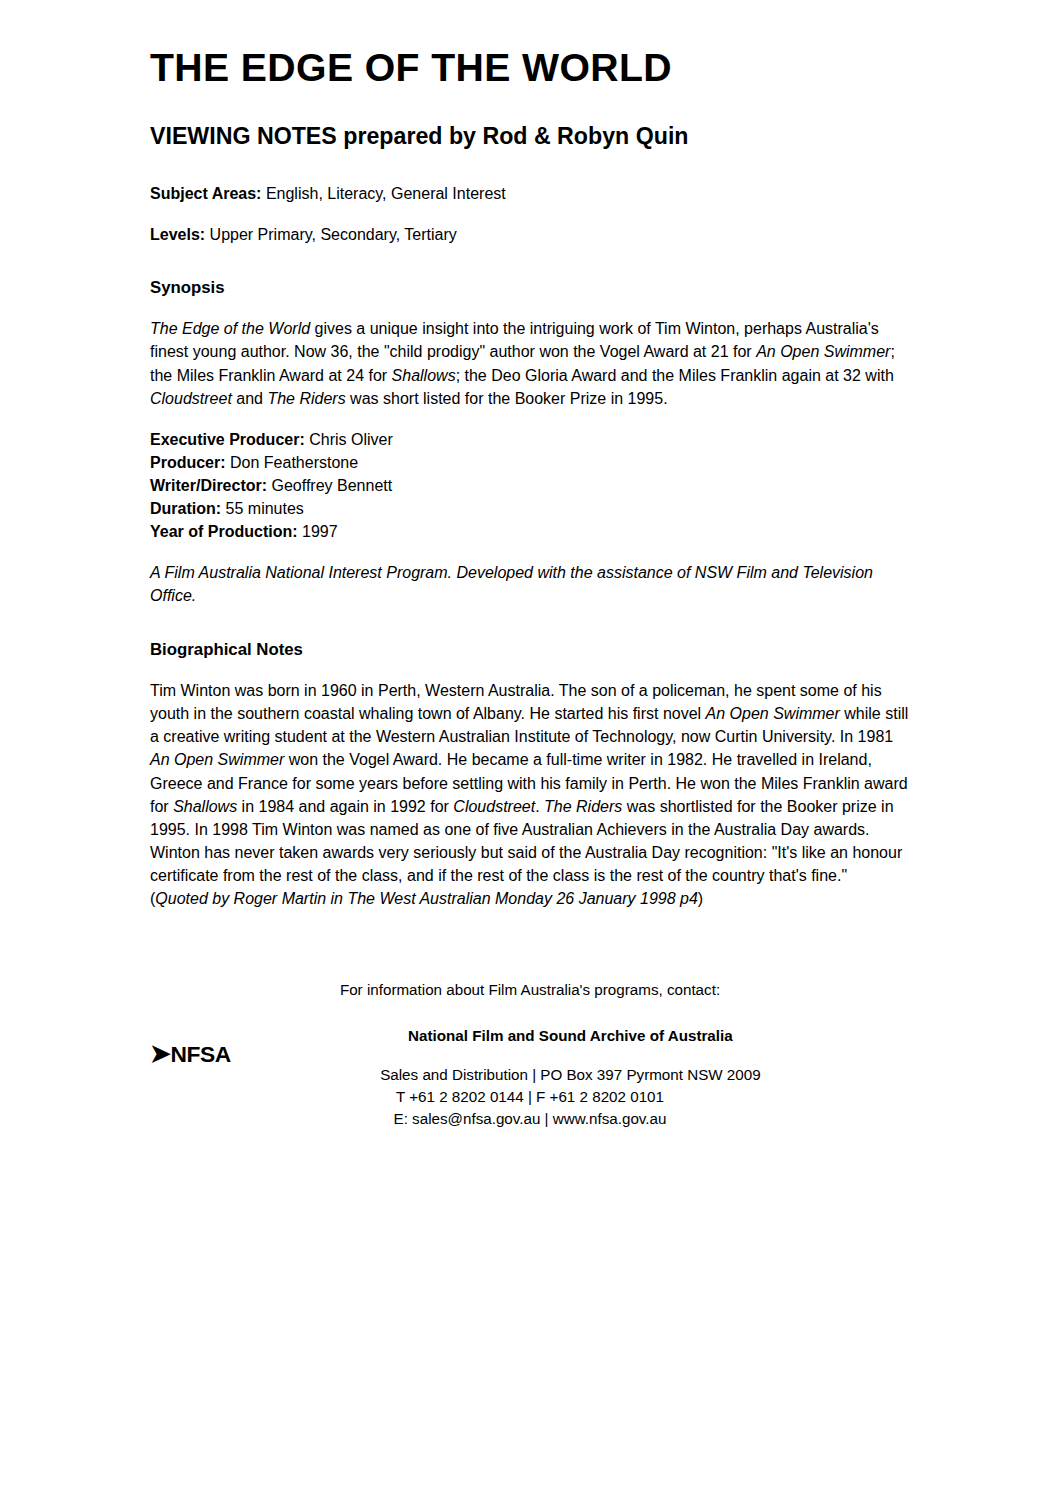THE EDGE OF THE WORLD
VIEWING NOTES prepared by Rod & Robyn Quin
Subject Areas: English, Literacy, General Interest
Levels: Upper Primary, Secondary, Tertiary
Synopsis
The Edge of the World gives a unique insight into the intriguing work of Tim Winton, perhaps Australia's finest young author. Now 36, the "child prodigy" author won the Vogel Award at 21 for An Open Swimmer; the Miles Franklin Award at 24 for Shallows; the Deo Gloria Award and the Miles Franklin again at 32 with Cloudstreet and The Riders was short listed for the Booker Prize in 1995.
Executive Producer: Chris Oliver
Producer: Don Featherstone
Writer/Director: Geoffrey Bennett
Duration: 55 minutes
Year of Production: 1997
A Film Australia National Interest Program. Developed with the assistance of NSW Film and Television Office.
Biographical Notes
Tim Winton was born in 1960 in Perth, Western Australia. The son of a policeman, he spent some of his youth in the southern coastal whaling town of Albany. He started his first novel An Open Swimmer while still a creative writing student at the Western Australian Institute of Technology, now Curtin University. In 1981 An Open Swimmer won the Vogel Award. He became a full-time writer in 1982. He travelled in Ireland, Greece and France for some years before settling with his family in Perth. He won the Miles Franklin award for Shallows in 1984 and again in 1992 for Cloudstreet. The Riders was shortlisted for the Booker prize in 1995. In 1998 Tim Winton was named as one of five Australian Achievers in the Australia Day awards. Winton has never taken awards very seriously but said of the Australia Day recognition: "It's like an honour certificate from the rest of the class, and if the rest of the class is the rest of the country that's fine."
(Quoted by Roger Martin in The West Australian Monday 26 January 1998 p4)
For information about Film Australia's programs, contact:
➤NFSA
National Film and Sound Archive of Australia
Sales and Distribution | PO Box 397 Pyrmont NSW 2009
T +61 2 8202 0144 | F +61 2 8202 0101
E: sales@nfsa.gov.au | www.nfsa.gov.au